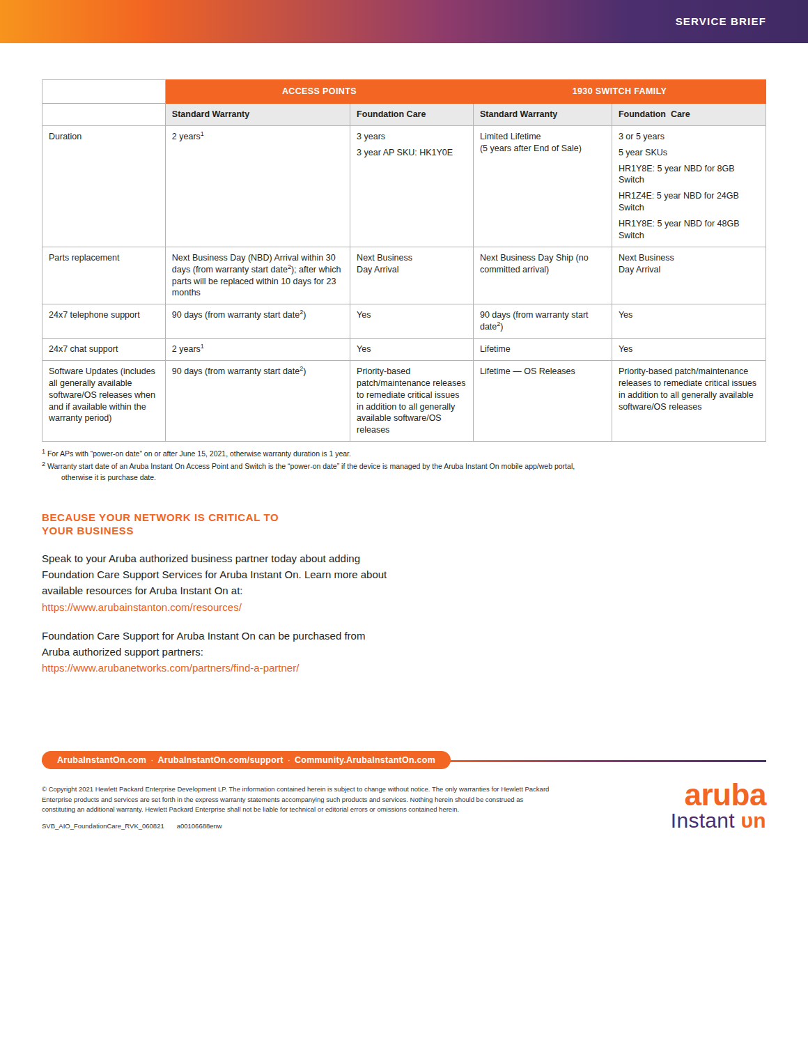SERVICE BRIEF
| | ACCESS POINTS | 1930 SWITCH FAMILY |
| --- | --- | --- |
| | Standard Warranty | Foundation Care | Standard Warranty | Foundation Care |
| Duration | 2 years 1 | 3 years 3 year AP SKU: HK1Y0E | Limited Lifetime (5 years after End of Sale) | 3 or 5 years 5 year SKUs HR1Y8E: 5 year NBD for 8GB Switch HR1Z4E: 5 year NBD for 24GB Switch HR1Y8E: 5 year NBD for 48GB Switch |
| Parts replacement | Next Business Day (NBD) Arrival within 30 days (from warranty start date 2 ); after which parts will be replaced within 10 days for 23 months | Next Business Day Arrival | Next Business Day Ship (no committed arrival) | Next Business Day Arrival |
| 24x7 telephone support | 90 days (from warranty start date 2 ) | Yes | 90 days (from warranty start date 2 ) | Yes |
| 24x7 chat support | 2 years 1 | Yes | Lifetime | Yes |
| Software Updates (includes all generally available software/OS releases when and if available within the warranty period) | 90 days (from warranty start date 2 ) | Priority-based patch/maintenance releases to remediate critical issues in addition to all generally available software/OS releases | Lifetime — OS Releases | Priority-based patch/maintenance releases to remediate critical issues in addition to all generally available software/OS releases |
1 For APs with “power-on date” on or after June 15, 2021, otherwise warranty duration is 1 year.
2 Warranty start date of an Aruba Instant On Access Point and Switch is the “power-on date” if the device is managed by the Aruba Instant On mobile app/web portal, otherwise it is purchase date.
Because your network is critical to
your business
Speak to your Aruba authorized business partner today about adding Foundation Care Support Services for Aruba Instant On. Learn more about available resources for Aruba Instant On at: https://www.arubainstanton.com/resources/
Foundation Care Support for Aruba Instant On can be purchased from Aruba authorized support partners: https://www.arubanetworks.com/partners/find-a-partner/
ArubaInstantOn.com·ArubaInstantOn.com/support·Community.ArubaInstantOn.com
© Copyright 2021 Hewlett Packard Enterprise Development LP. The information contained herein is subject to change without notice. The only warranties for Hewlett Packard Enterprise products and services are set forth in the express warranty statements accompanying such products and services. Nothing herein should be construed as constituting an additional warranty. Hewlett Packard Enterprise shall not be liable for technical or editorial errors or omissions contained herein.
SVB_AIO_FoundationCare_RVK_060821 a00106688enw
aruba
Instant ᴜn